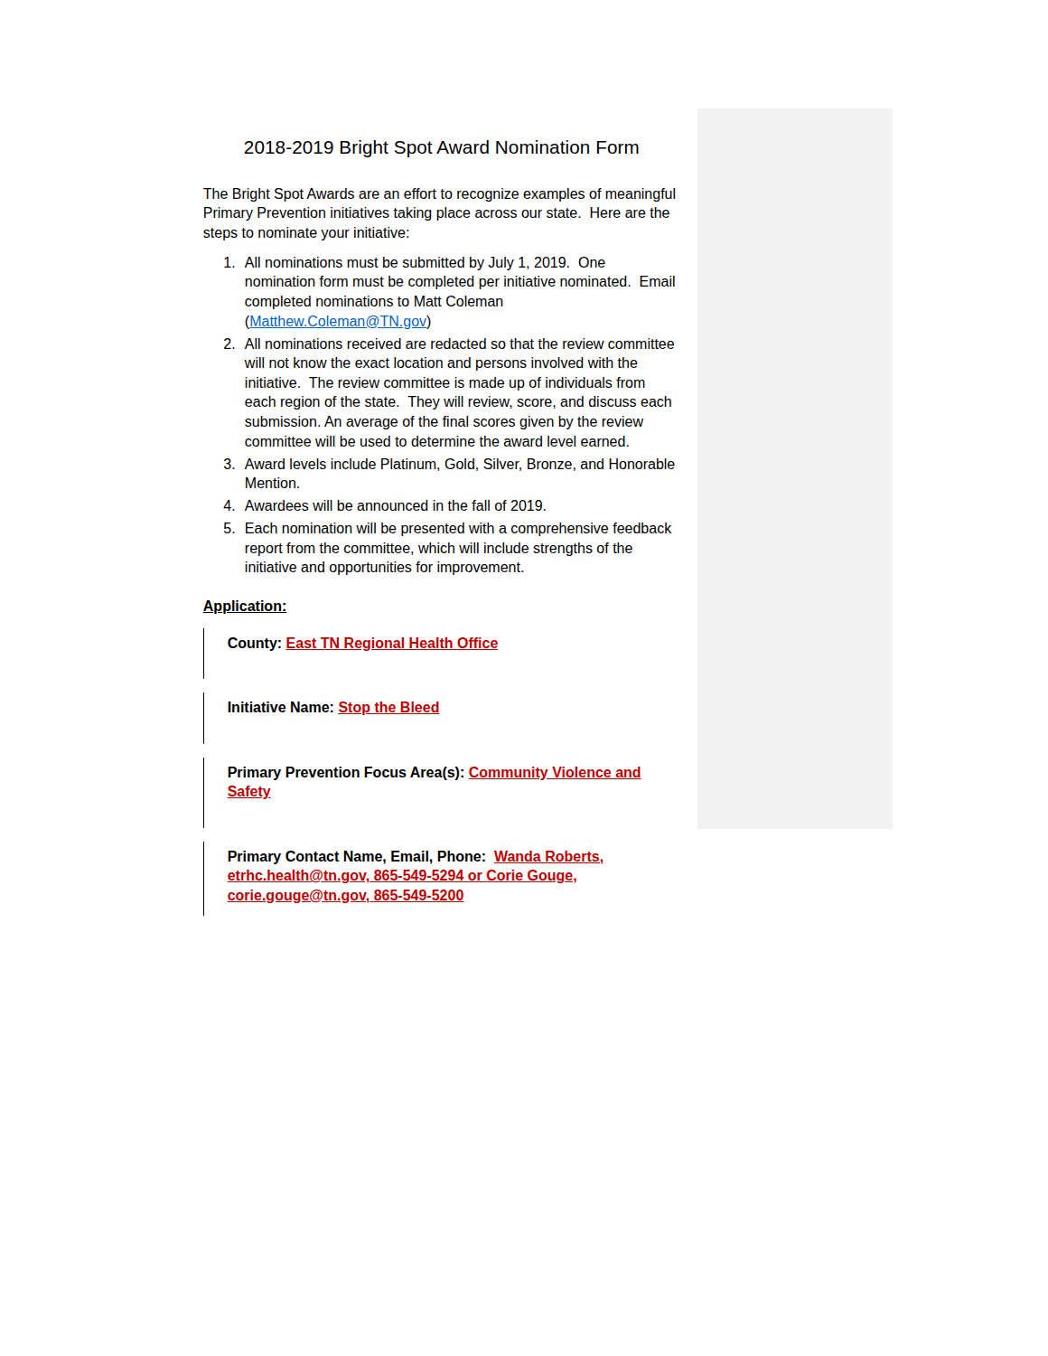2018-2019 Bright Spot Award Nomination Form
The Bright Spot Awards are an effort to recognize examples of meaningful Primary Prevention initiatives taking place across our state. Here are the steps to nominate your initiative:
All nominations must be submitted by July 1, 2019. One nomination form must be completed per initiative nominated. Email completed nominations to Matt Coleman (Matthew.Coleman@TN.gov)
All nominations received are redacted so that the review committee will not know the exact location and persons involved with the initiative. The review committee is made up of individuals from each region of the state. They will review, score, and discuss each submission. An average of the final scores given by the review committee will be used to determine the award level earned.
Award levels include Platinum, Gold, Silver, Bronze, and Honorable Mention.
Awardees will be announced in the fall of 2019.
Each nomination will be presented with a comprehensive feedback report from the committee, which will include strengths of the initiative and opportunities for improvement.
Application:
County: East TN Regional Health Office
Initiative Name: Stop the Bleed
Primary Prevention Focus Area(s): Community Violence and Safety
Primary Contact Name, Email, Phone: Wanda Roberts, etrhc.health@tn.gov, 865-549-5294 or Corie Gouge, corie.gouge@tn.gov, 865-549-5200